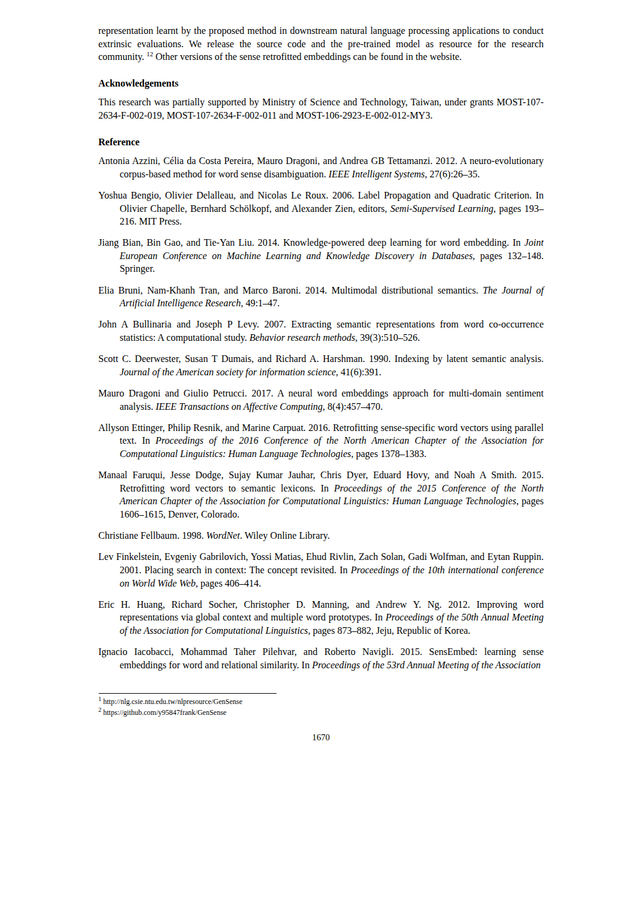representation learnt by the proposed method in downstream natural language processing applications to conduct extrinsic evaluations. We release the source code and the pre-trained model as resource for the research community. 12 Other versions of the sense retrofitted embeddings can be found in the website.
Acknowledgements
This research was partially supported by Ministry of Science and Technology, Taiwan, under grants MOST-107-2634-F-002-019, MOST-107-2634-F-002-011 and MOST-106-2923-E-002-012-MY3.
Reference
Antonia Azzini, Célia da Costa Pereira, Mauro Dragoni, and Andrea GB Tettamanzi. 2012. A neuro-evolutionary corpus-based method for word sense disambiguation. IEEE Intelligent Systems, 27(6):26–35.
Yoshua Bengio, Olivier Delalleau, and Nicolas Le Roux. 2006. Label Propagation and Quadratic Criterion. In Olivier Chapelle, Bernhard Schölkopf, and Alexander Zien, editors, Semi-Supervised Learning, pages 193–216. MIT Press.
Jiang Bian, Bin Gao, and Tie-Yan Liu. 2014. Knowledge-powered deep learning for word embedding. In Joint European Conference on Machine Learning and Knowledge Discovery in Databases, pages 132–148. Springer.
Elia Bruni, Nam-Khanh Tran, and Marco Baroni. 2014. Multimodal distributional semantics. The Journal of Artificial Intelligence Research, 49:1–47.
John A Bullinaria and Joseph P Levy. 2007. Extracting semantic representations from word co-occurrence statistics: A computational study. Behavior research methods, 39(3):510–526.
Scott C. Deerwester, Susan T Dumais, and Richard A. Harshman. 1990. Indexing by latent semantic analysis. Journal of the American society for information science, 41(6):391.
Mauro Dragoni and Giulio Petrucci. 2017. A neural word embeddings approach for multi-domain sentiment analysis. IEEE Transactions on Affective Computing, 8(4):457–470.
Allyson Ettinger, Philip Resnik, and Marine Carpuat. 2016. Retrofitting sense-specific word vectors using parallel text. In Proceedings of the 2016 Conference of the North American Chapter of the Association for Computational Linguistics: Human Language Technologies, pages 1378–1383.
Manaal Faruqui, Jesse Dodge, Sujay Kumar Jauhar, Chris Dyer, Eduard Hovy, and Noah A Smith. 2015. Retrofitting word vectors to semantic lexicons. In Proceedings of the 2015 Conference of the North American Chapter of the Association for Computational Linguistics: Human Language Technologies, pages 1606–1615, Denver, Colorado.
Christiane Fellbaum. 1998. WordNet. Wiley Online Library.
Lev Finkelstein, Evgeniy Gabrilovich, Yossi Matias, Ehud Rivlin, Zach Solan, Gadi Wolfman, and Eytan Ruppin. 2001. Placing search in context: The concept revisited. In Proceedings of the 10th international conference on World Wide Web, pages 406–414.
Eric H. Huang, Richard Socher, Christopher D. Manning, and Andrew Y. Ng. 2012. Improving word representations via global context and multiple word prototypes. In Proceedings of the 50th Annual Meeting of the Association for Computational Linguistics, pages 873–882, Jeju, Republic of Korea.
Ignacio Iacobacci, Mohammad Taher Pilehvar, and Roberto Navigli. 2015. SensEmbed: learning sense embeddings for word and relational similarity. In Proceedings of the 53rd Annual Meeting of the Association
1 http://nlg.csie.ntu.edu.tw/nlpresource/GenSense
2 https://github.com/y95847frank/GenSense
1670